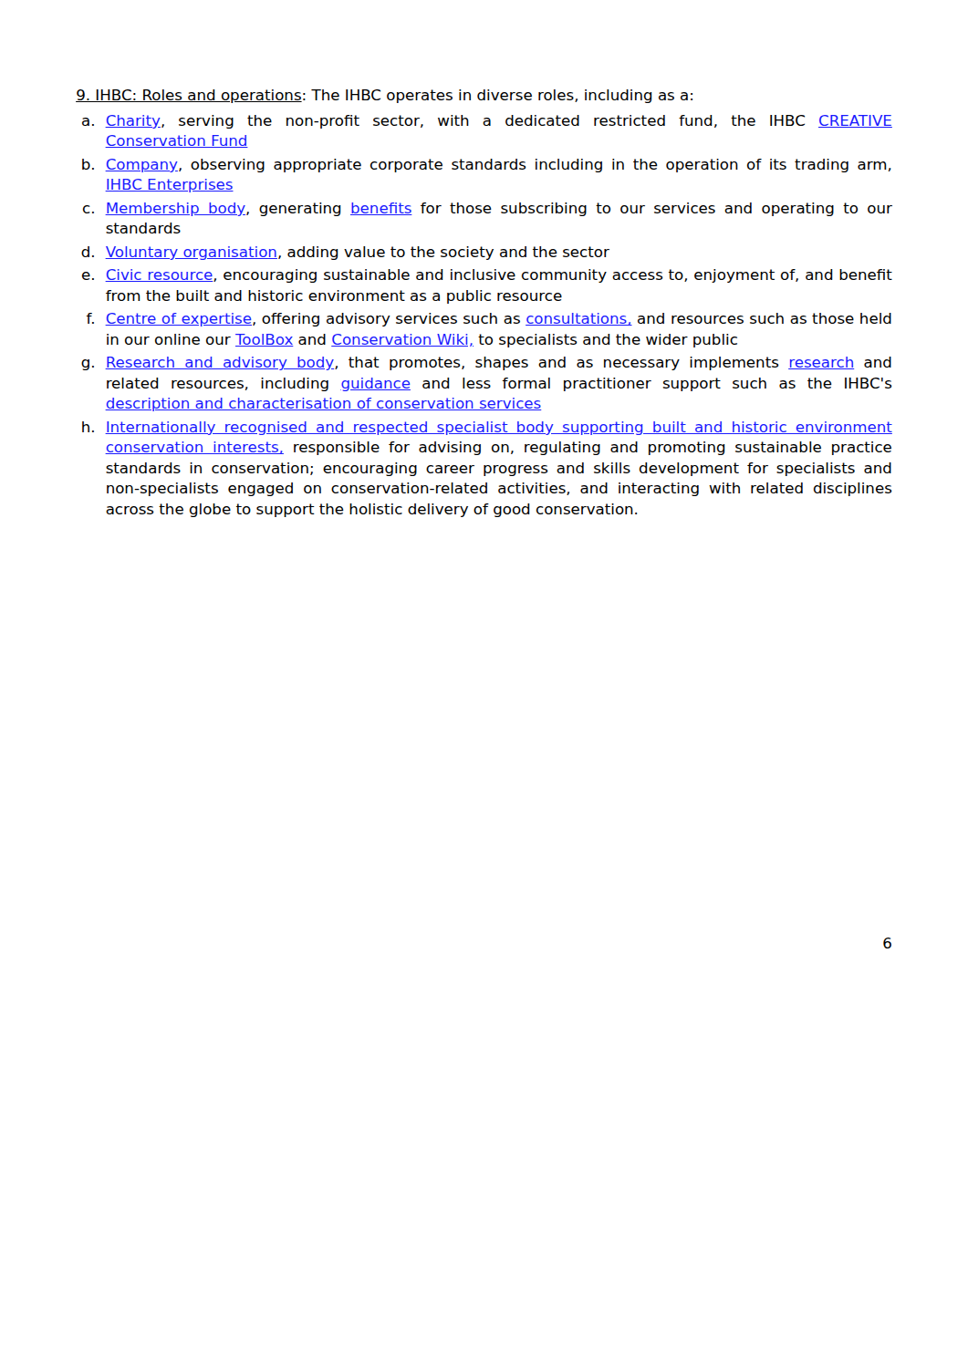9. IHBC: Roles and operations: The IHBC operates in diverse roles, including as a:
Charity, serving the non-profit sector, with a dedicated restricted fund, the IHBC CREATIVE Conservation Fund
Company, observing appropriate corporate standards including in the operation of its trading arm, IHBC Enterprises
Membership body, generating benefits for those subscribing to our services and operating to our standards
Voluntary organisation, adding value to the society and the sector
Civic resource, encouraging sustainable and inclusive community access to, enjoyment of, and benefit from the built and historic environment as a public resource
Centre of expertise, offering advisory services such as consultations, and resources such as those held in our online our ToolBox and Conservation Wiki, to specialists and the wider public
Research and advisory body, that promotes, shapes and as necessary implements research and related resources, including guidance and less formal practitioner support such as the IHBC's description and characterisation of conservation services
Internationally recognised and respected specialist body supporting built and historic environment conservation interests, responsible for advising on, regulating and promoting sustainable practice standards in conservation; encouraging career progress and skills development for specialists and non-specialists engaged on conservation-related activities, and interacting with related disciplines across the globe to support the holistic delivery of good conservation.
6